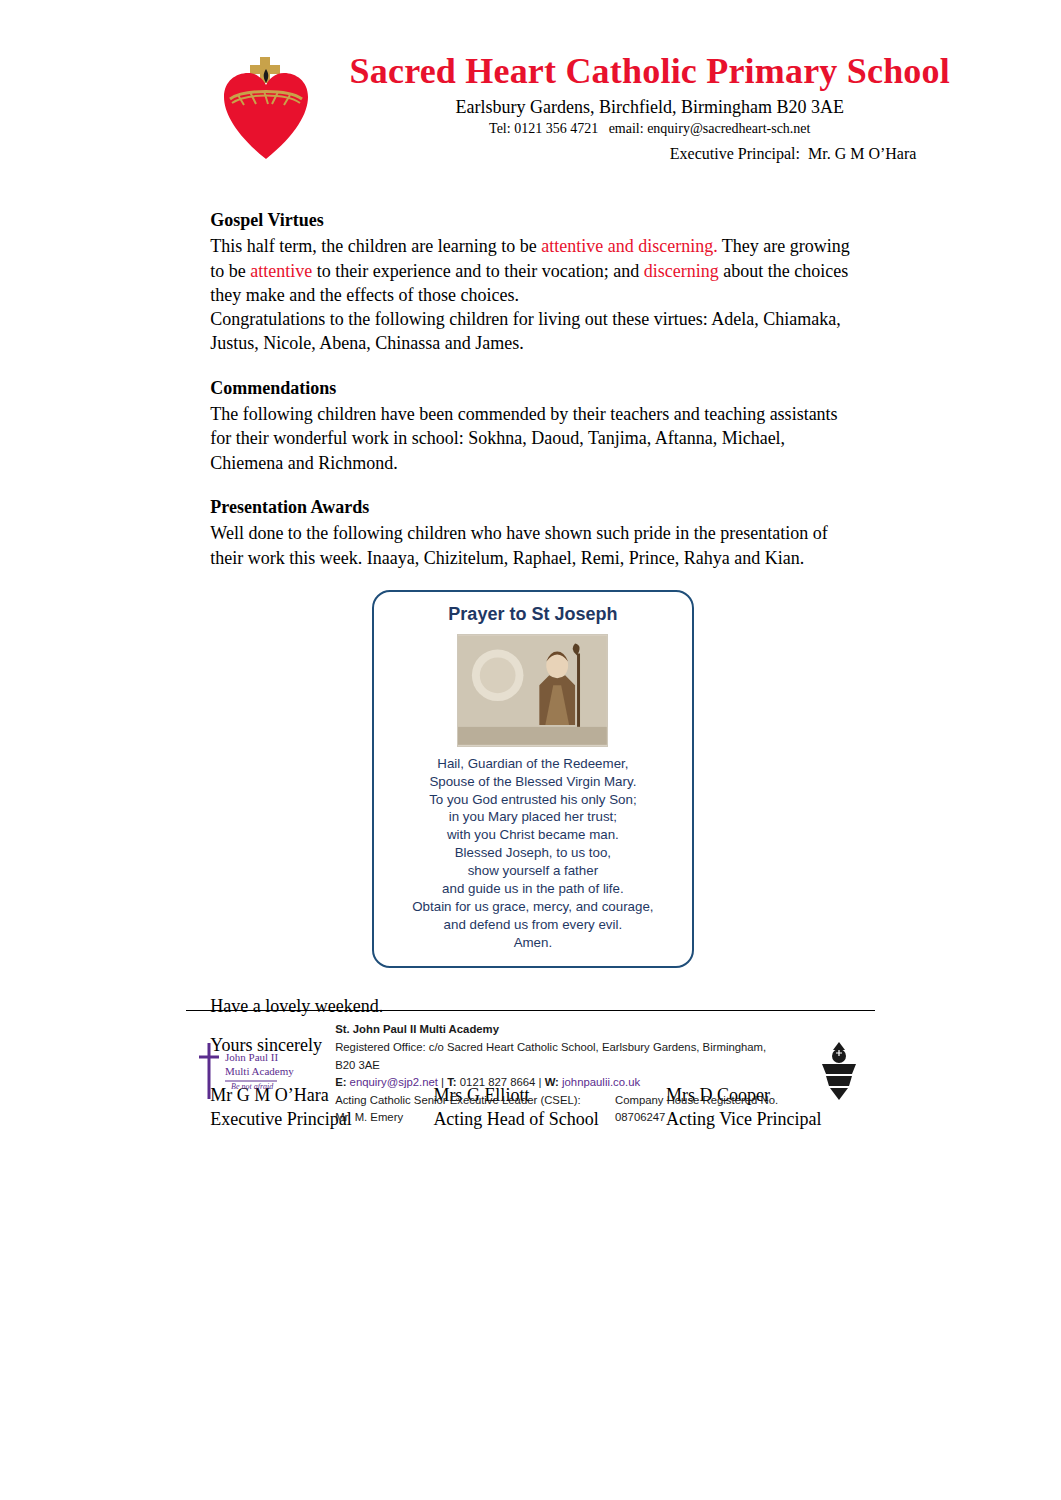Sacred Heart Catholic Primary School
Earlsbury Gardens, Birchfield, Birmingham B20 3AE
Tel: 0121 356 4721 email: enquiry@sacredheart-sch.net
Executive Principal: Mr. G M O’Hara
Gospel Virtues
This half term, the children are learning to be attentive and discerning. They are growing to be attentive to their experience and to their vocation; and discerning about the choices they make and the effects of those choices.
Congratulations to the following children for living out these virtues: Adela, Chiamaka, Justus, Nicole, Abena, Chinassa and James.
Commendations
The following children have been commended by their teachers and teaching assistants for their wonderful work in school: Sokhna, Daoud, Tanjima, Aftanna, Michael, Chiemena and Richmond.
Presentation Awards
Well done to the following children who have shown such pride in the presentation of their work this week. Inaaya, Chizitelum, Raphael, Remi, Prince, Rahya and Kian.
Prayer to St Joseph
Hail, Guardian of the Redeemer,
Spouse of the Blessed Virgin Mary.
To you God entrusted his only Son;
in you Mary placed her trust;
with you Christ became man.
Blessed Joseph, to us too,
show yourself a father
and guide us in the path of life.
Obtain for us grace, mercy, and courage,
and defend us from every evil.
Amen.
Have a lovely weekend.
Yours sincerely
Mr G M O’Hara
Executive Principal
Mrs G Elliott
Acting Head of School
Mrs D Cooper
Acting Vice Principal
John Paul II Multi Academy Be not afraid
St. John Paul II Multi Academy
Registered Office: c/o Sacred Heart Catholic School, Earlsbury Gardens, Birmingham, B20 3AE
E: enquiry@sjp2.net | T: 0121 827 8664 | W: johnpaulii.co.uk
Acting Catholic Senior Executive Leader (CSEL): Mr M. Emery Company House Registered No. 08706247